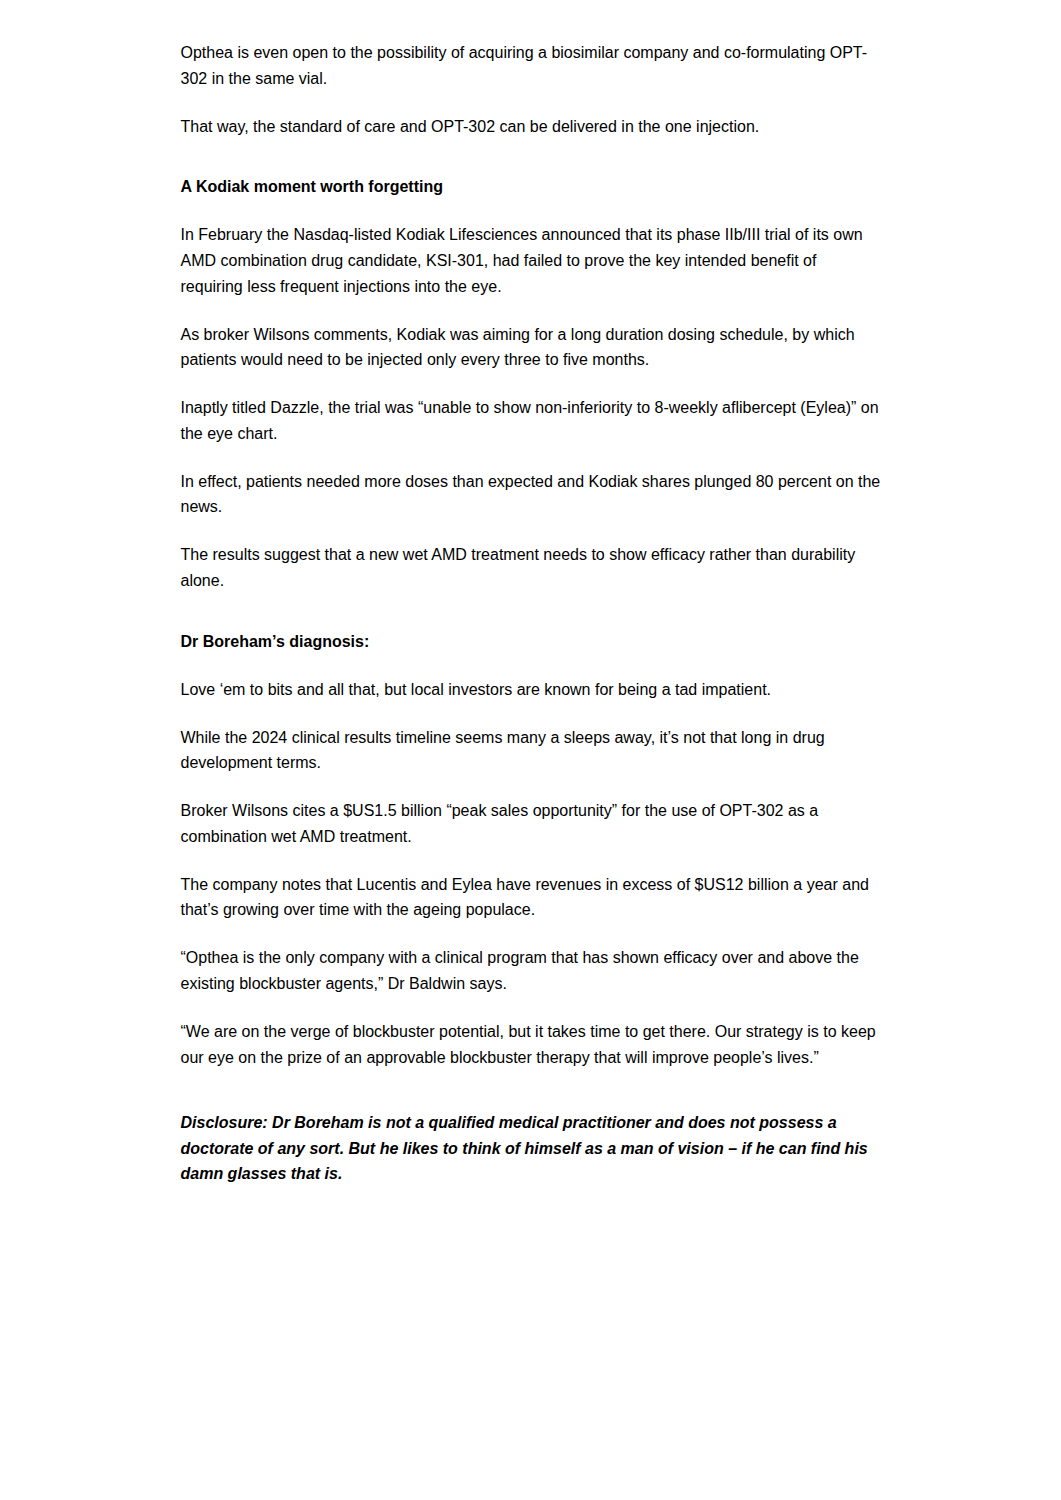Opthea is even open to the possibility of acquiring a biosimilar company and co-formulating OPT-302 in the same vial.
That way, the standard of care and OPT-302 can be delivered in the one injection.
A Kodiak moment worth forgetting
In February the Nasdaq-listed Kodiak Lifesciences announced that its phase IIb/III trial of its own AMD combination drug candidate, KSI-301, had failed to prove the key intended benefit of requiring less frequent injections into the eye.
As broker Wilsons comments, Kodiak was aiming for a long duration dosing schedule, by which patients would need to be injected only every three to five months.
Inaptly titled Dazzle, the trial was “unable to show non-inferiority to 8-weekly aflibercept (Eylea)” on the eye chart.
In effect, patients needed more doses than expected and Kodiak shares plunged 80 percent on the news.
The results suggest that a new wet AMD treatment needs to show efficacy rather than durability alone.
Dr Boreham’s diagnosis:
Love ‘em to bits and all that, but local investors are known for being a tad impatient.
While the 2024 clinical results timeline seems many a sleeps away, it’s not that long in drug development terms.
Broker Wilsons cites a $US1.5 billion “peak sales opportunity” for the use of OPT-302 as a combination wet AMD treatment.
The company notes that Lucentis and Eylea have revenues in excess of $US12 billion a year and that’s growing over time with the ageing populace.
“Opthea is the only company with a clinical program that has shown efficacy over and above the existing blockbuster agents,” Dr Baldwin says.
“We are on the verge of blockbuster potential, but it takes time to get there. Our strategy is to keep our eye on the prize of an approvable blockbuster therapy that will improve people’s lives.”
Disclosure: Dr Boreham is not a qualified medical practitioner and does not possess a doctorate of any sort. But he likes to think of himself as a man of vision – if he can find his damn glasses that is.